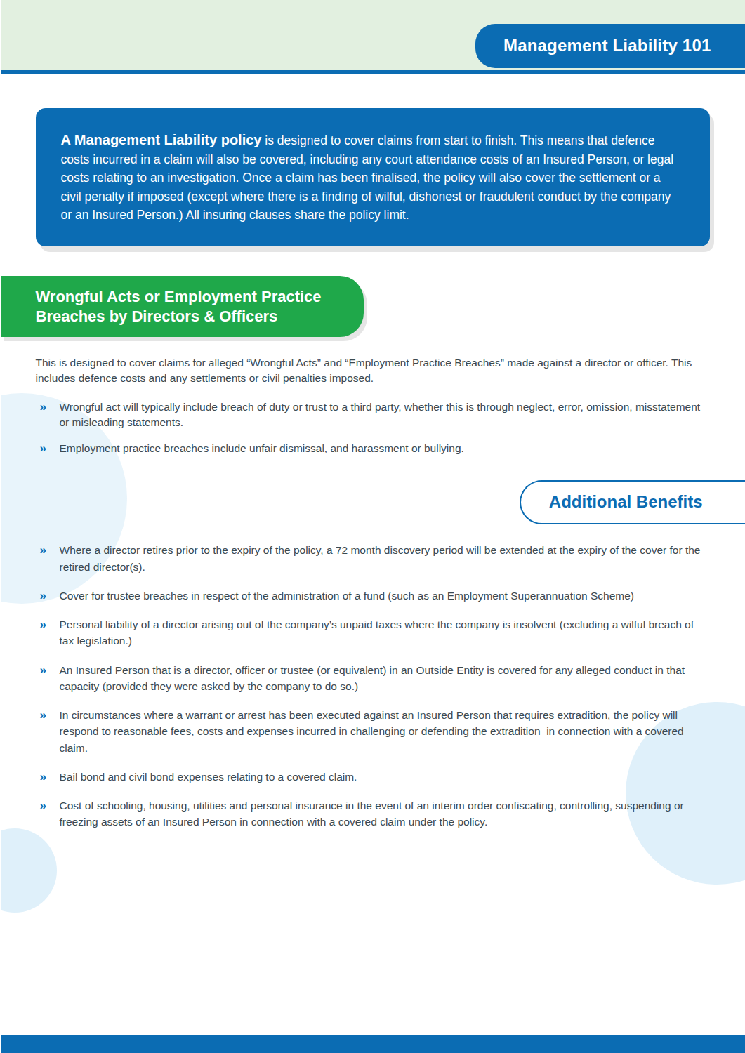Management Liability 101
A Management Liability policy is designed to cover claims from start to finish. This means that defence costs incurred in a claim will also be covered, including any court attendance costs of an Insured Person, or legal costs relating to an investigation. Once a claim has been finalised, the policy will also cover the settlement or a civil penalty if imposed (except where there is a finding of wilful, dishonest or fraudulent conduct by the company or an Insured Person.) All insuring clauses share the policy limit.
Wrongful Acts or Employment Practice
Breaches by Directors & Officers
This is designed to cover claims for alleged “Wrongful Acts” and “Employment Practice Breaches” made against a director or officer. This includes defence costs and any settlements or civil penalties imposed.
Wrongful act will typically include breach of duty or trust to a third party, whether this is through neglect, error, omission, misstatement or misleading statements.
Employment practice breaches include unfair dismissal, and harassment or bullying.
Additional Benefits
Where a director retires prior to the expiry of the policy, a 72 month discovery period will be extended at the expiry of the cover for the retired director(s).
Cover for trustee breaches in respect of the administration of a fund (such as an Employment Superannuation Scheme)
Personal liability of a director arising out of the company’s unpaid taxes where the company is insolvent (excluding a wilful breach of tax legislation.)
An Insured Person that is a director, officer or trustee (or equivalent) in an Outside Entity is covered for any alleged conduct in that capacity (provided they were asked by the company to do so.)
In circumstances where a warrant or arrest has been executed against an Insured Person that requires extradition, the policy will respond to reasonable fees, costs and expenses incurred in challenging or defending the extradition in connection with a covered claim.
Bail bond and civil bond expenses relating to a covered claim.
Cost of schooling, housing, utilities and personal insurance in the event of an interim order confiscating, controlling, suspending or freezing assets of an Insured Person in connection with a covered claim under the policy.